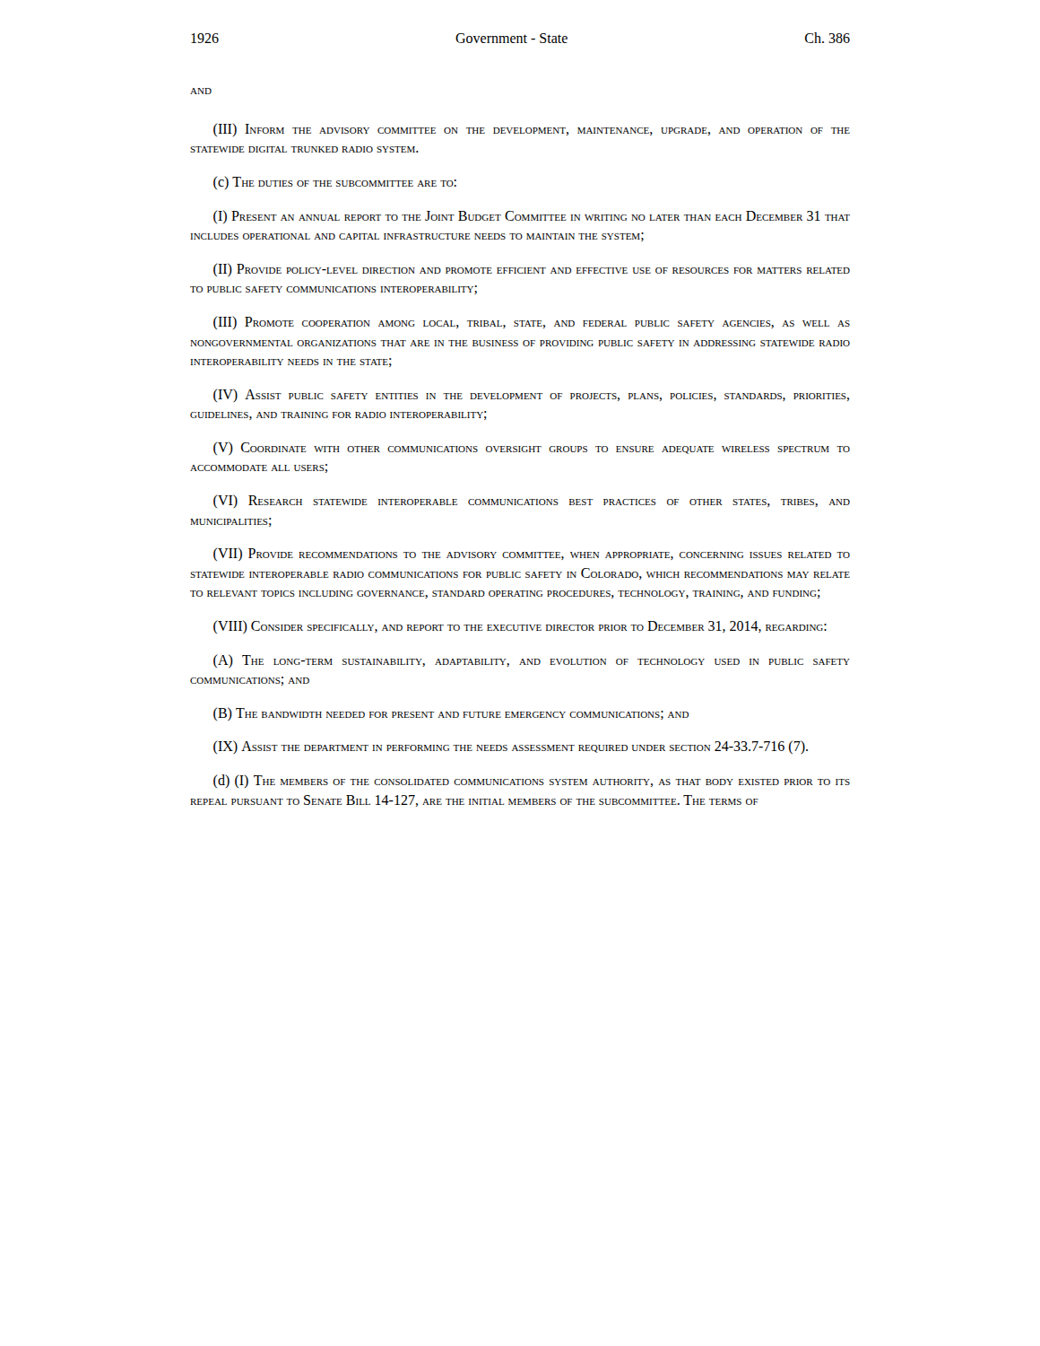1926
Government - State
Ch. 386
and
(III) Inform the advisory committee on the development, maintenance, upgrade, and operation of the statewide digital trunked radio system.
(c) The duties of the subcommittee are to:
(I) Present an annual report to the Joint Budget Committee in writing no later than each December 31 that includes operational and capital infrastructure needs to maintain the system;
(II) Provide policy-level direction and promote efficient and effective use of resources for matters related to public safety communications interoperability;
(III) Promote cooperation among local, tribal, state, and federal public safety agencies, as well as nongovernmental organizations that are in the business of providing public safety in addressing statewide radio interoperability needs in the state;
(IV) Assist public safety entities in the development of projects, plans, policies, standards, priorities, guidelines, and training for radio interoperability;
(V) Coordinate with other communications oversight groups to ensure adequate wireless spectrum to accommodate all users;
(VI) Research statewide interoperable communications best practices of other states, tribes, and municipalities;
(VII) Provide recommendations to the advisory committee, when appropriate, concerning issues related to statewide interoperable radio communications for public safety in Colorado, which recommendations may relate to relevant topics including governance, standard operating procedures, technology, training, and funding;
(VIII) Consider specifically, and report to the executive director prior to December 31, 2014, regarding:
(A) The long-term sustainability, adaptability, and evolution of technology used in public safety communications; and
(B) The bandwidth needed for present and future emergency communications; and
(IX) Assist the department in performing the needs assessment required under section 24-33.7-716 (7).
(d) (I) The members of the consolidated communications system authority, as that body existed prior to its repeal pursuant to Senate Bill 14-127, are the initial members of the subcommittee. The terms of